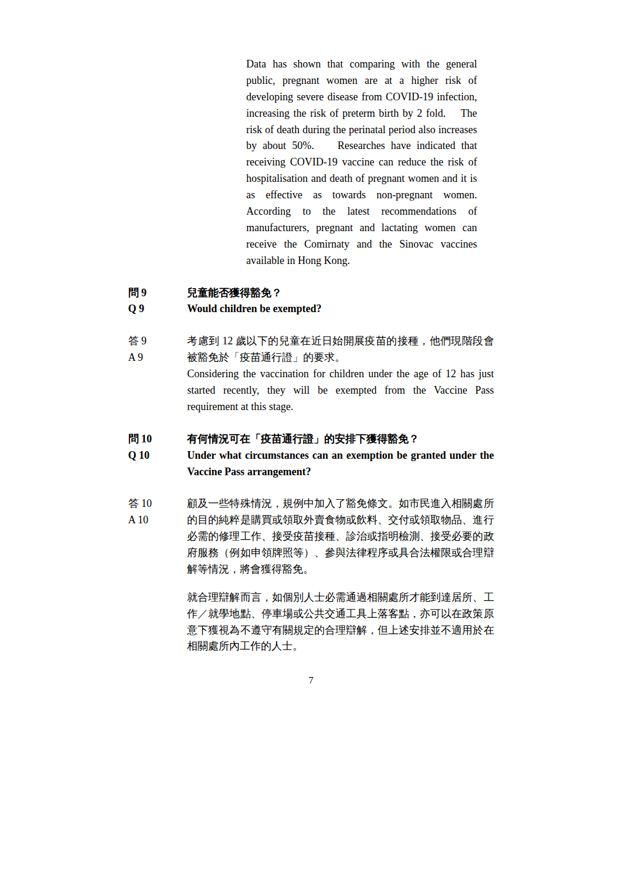Data has shown that comparing with the general public, pregnant women are at a higher risk of developing severe disease from COVID-19 infection, increasing the risk of preterm birth by 2 fold. The risk of death during the perinatal period also increases by about 50%. Researches have indicated that receiving COVID-19 vaccine can reduce the risk of hospitalisation and death of pregnant women and it is as effective as towards non-pregnant women. According to the latest recommendations of manufacturers, pregnant and lactating women can receive the Comirnaty and the Sinovac vaccines available in Hong Kong.
問 9 Q 9
兒童能否獲得豁免？
Would children be exempted?
答 9 A 9
考慮到 12 歲以下的兒童在近日始開展疫苗的接種，他們現階段會被豁免於「疫苗通行證」的要求。
Considering the vaccination for children under the age of 12 has just started recently, they will be exempted from the Vaccine Pass requirement at this stage.
問 10 Q 10
有何情況可在「疫苗通行證」的安排下獲得豁免？
Under what circumstances can an exemption be granted under the Vaccine Pass arrangement?
答 10 A 10
顧及一些特殊情況，規例中加入了豁免條文。如市民進入相關處所的目的純粹是購買或領取外賣食物或飲料、交付或領取物品、進行必需的修理工作、接受疫苗接種、診治或指明檢測、接受必要的政府服務（例如申領牌照等）、參與法律程序或具合法權限或合理辯解等情況，將會獲得豁免。
就合理辯解而言，如個別人士必需通過相關處所才能到達居所、工作／就學地點、停車場或公共交通工具上落客點，亦可以在政策原意下獲視為不遵守有關規定的合理辯解，但上述安排並不適用於在相關處所內工作的人士。
7